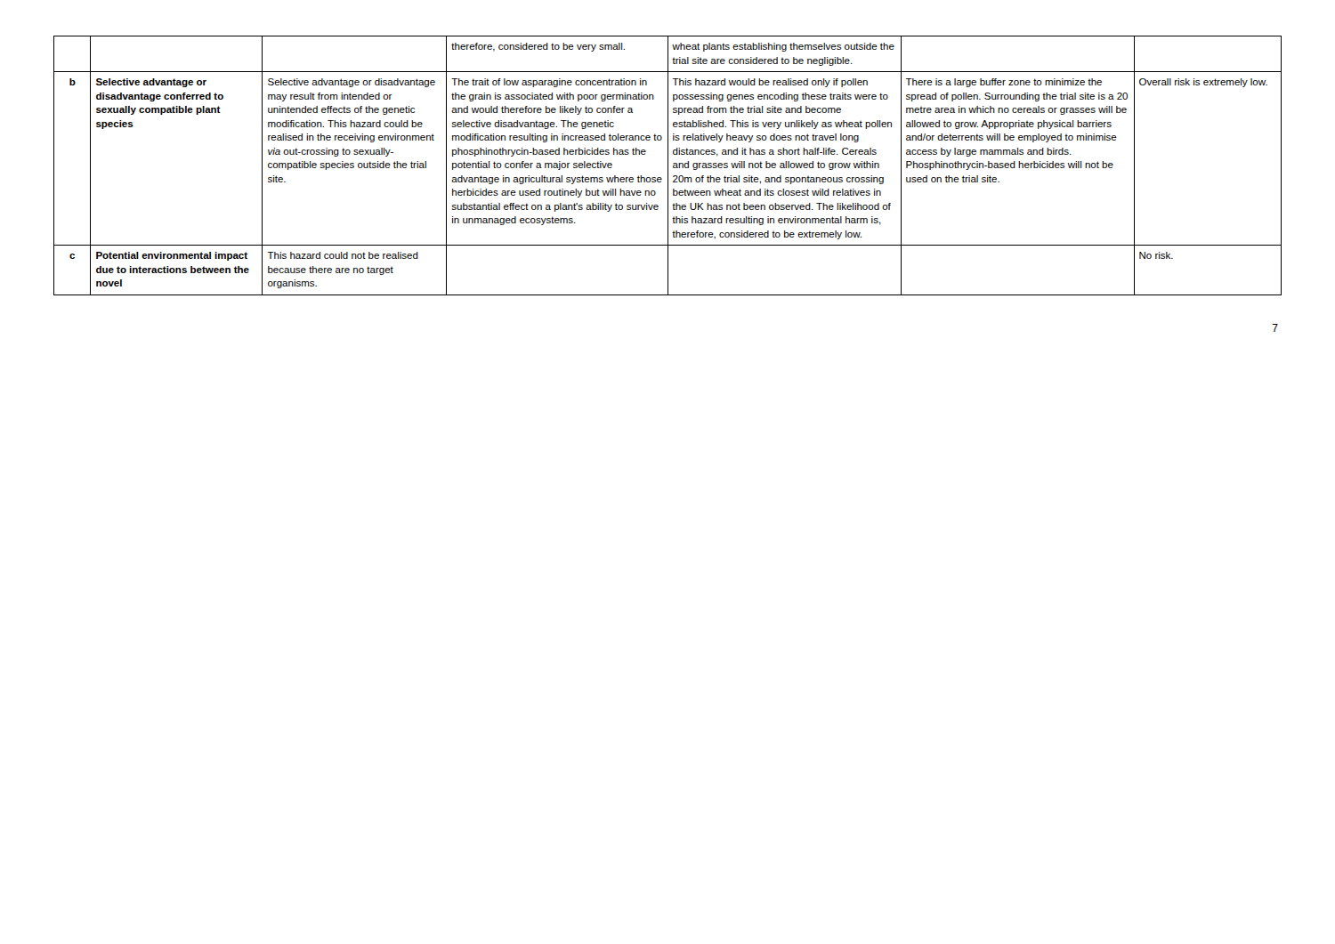| | | | therefore, considered to be very small. | wheat plants establishing themselves outside the trial site are considered to be negligible. | | |
| b | Selective advantage or disadvantage conferred to sexually compatible plant species | Selective advantage or disadvantage may result from intended or unintended effects of the genetic modification. This hazard could be realised in the receiving environment via out-crossing to sexually-compatible species outside the trial site. | The trait of low asparagine concentration in the grain is associated with poor germination and would therefore be likely to confer a selective disadvantage. The genetic modification resulting in increased tolerance to phosphinothrycin-based herbicides has the potential to confer a major selective advantage in agricultural systems where those herbicides are used routinely but will have no substantial effect on a plant's ability to survive in unmanaged ecosystems. | This hazard would be realised only if pollen possessing genes encoding these traits were to spread from the trial site and become established. This is very unlikely as wheat pollen is relatively heavy so does not travel long distances, and it has a short half-life. Cereals and grasses will not be allowed to grow within 20m of the trial site, and spontaneous crossing between wheat and its closest wild relatives in the UK has not been observed. The likelihood of this hazard resulting in environmental harm is, therefore, considered to be extremely low. | There is a large buffer zone to minimize the spread of pollen. Surrounding the trial site is a 20 metre area in which no cereals or grasses will be allowed to grow. Appropriate physical barriers and/or deterrents will be employed to minimise access by large mammals and birds. Phosphinothrycin-based herbicides will not be used on the trial site. | Overall risk is extremely low. |
| c | Potential environmental impact due to interactions between the novel | This hazard could not be realised because there are no target organisms. | | | | No risk. |
7